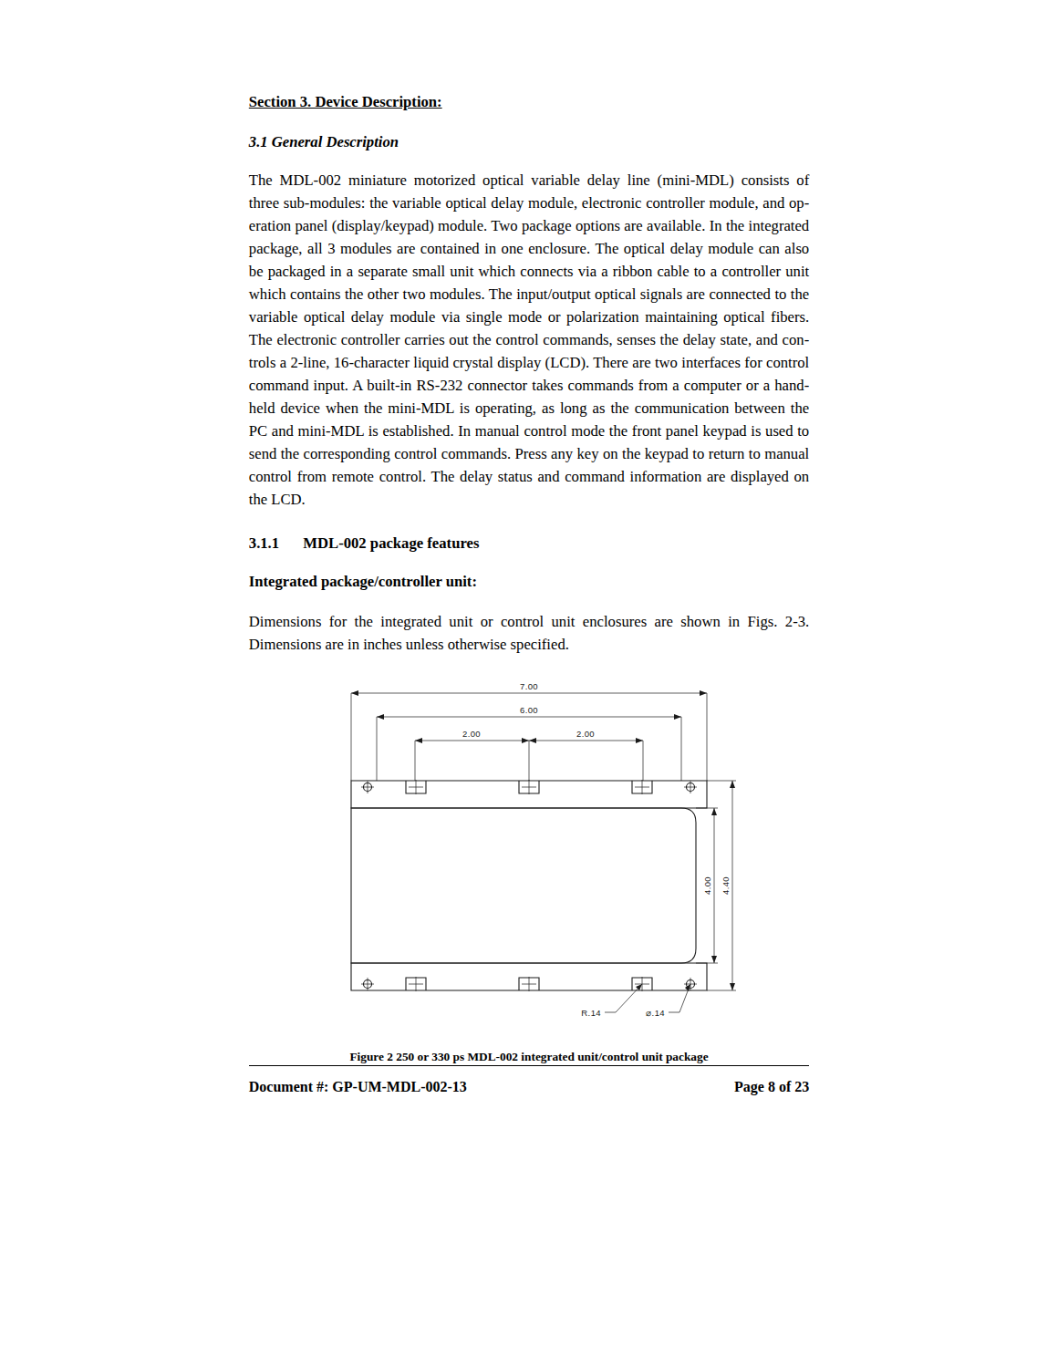Section 3. Device Description:
3.1 General Description
The MDL-002 miniature motorized optical variable delay line (mini-MDL) consists of three sub-modules: the variable optical delay module, electronic controller module, and operation panel (display/keypad) module. Two package options are available. In the integrated package, all 3 modules are contained in one enclosure. The optical delay module can also be packaged in a separate small unit which connects via a ribbon cable to a controller unit which contains the other two modules. The input/output optical signals are connected to the variable optical delay module via single mode or polarization maintaining optical fibers. The electronic controller carries out the control commands, senses the delay state, and controls a 2-line, 16-character liquid crystal display (LCD). There are two interfaces for control command input. A built-in RS-232 connector takes commands from a computer or a hand-held device when the mini-MDL is operating, as long as the communication between the PC and mini-MDL is established. In manual control mode the front panel keypad is used to send the corresponding control commands. Press any key on the keypad to return to manual control from remote control. The delay status and command information are displayed on the LCD.
3.1.1 MDL-002 package features
Integrated package/controller unit:
Dimensions for the integrated unit or control unit enclosures are shown in Figs. 2-3. Dimensions are in inches unless otherwise specified.
7.00 6.00 2.00 2.00 4.00 4.40 R.14 ⌀.14
Figure 2 250 or 330 ps MDL-002 integrated unit/control unit package
Document #: GP-UM-MDL-002-13
Page 8 of 23